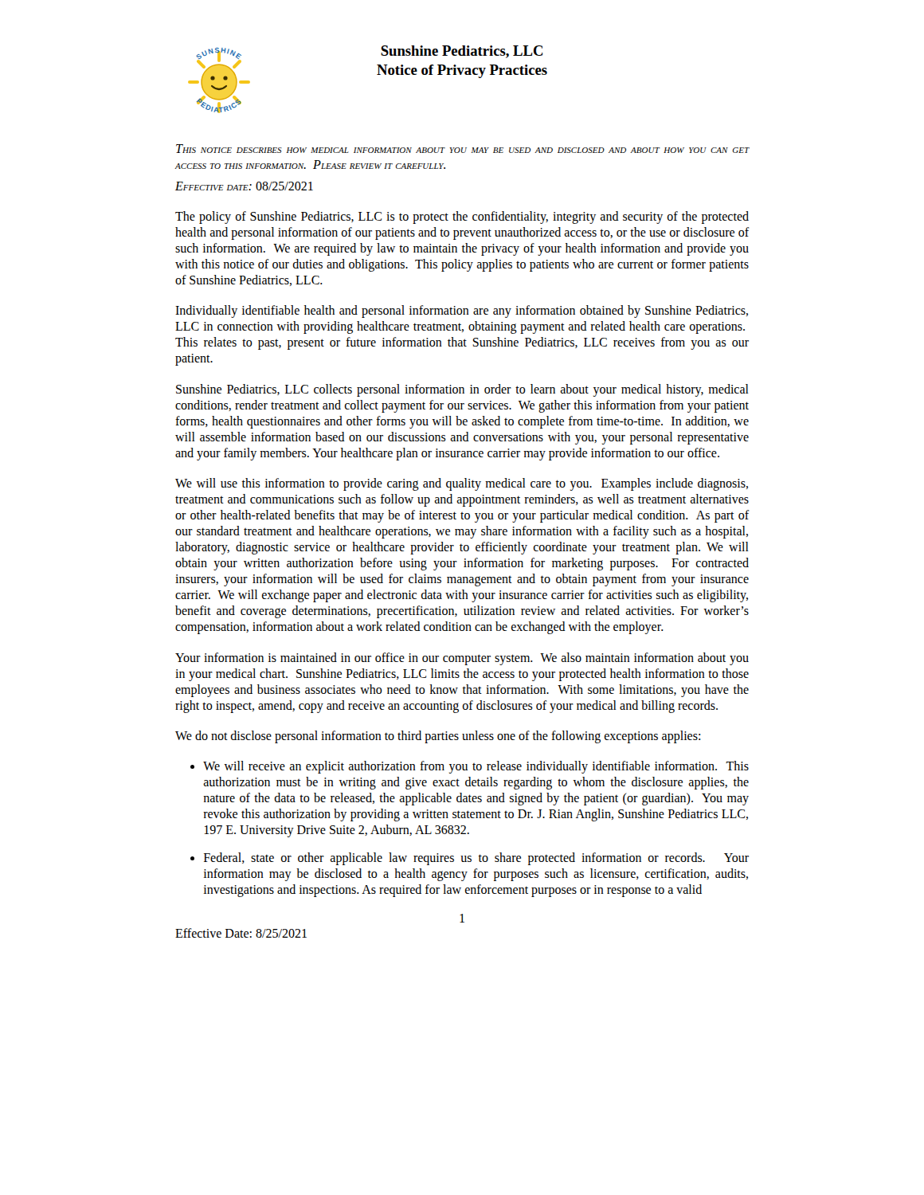SUNSHINE PEDIATRICS
Sunshine Pediatrics, LLC Notice of Privacy Practices
This notice describes how medical information about you may be used and disclosed and about how you can get access to this information. Please review it carefully.
Effective date: 08/25/2021
The policy of Sunshine Pediatrics, LLC is to protect the confidentiality, integrity and security of the protected health and personal information of our patients and to prevent unauthorized access to, or the use or disclosure of such information. We are required by law to maintain the privacy of your health information and provide you with this notice of our duties and obligations. This policy applies to patients who are current or former patients of Sunshine Pediatrics, LLC.
Individually identifiable health and personal information are any information obtained by Sunshine Pediatrics, LLC in connection with providing healthcare treatment, obtaining payment and related health care operations. This relates to past, present or future information that Sunshine Pediatrics, LLC receives from you as our patient.
Sunshine Pediatrics, LLC collects personal information in order to learn about your medical history, medical conditions, render treatment and collect payment for our services. We gather this information from your patient forms, health questionnaires and other forms you will be asked to complete from time-to-time. In addition, we will assemble information based on our discussions and conversations with you, your personal representative and your family members. Your healthcare plan or insurance carrier may provide information to our office.
We will use this information to provide caring and quality medical care to you. Examples include diagnosis, treatment and communications such as follow up and appointment reminders, as well as treatment alternatives or other health-related benefits that may be of interest to you or your particular medical condition. As part of our standard treatment and healthcare operations, we may share information with a facility such as a hospital, laboratory, diagnostic service or healthcare provider to efficiently coordinate your treatment plan. We will obtain your written authorization before using your information for marketing purposes. For contracted insurers, your information will be used for claims management and to obtain payment from your insurance carrier. We will exchange paper and electronic data with your insurance carrier for activities such as eligibility, benefit and coverage determinations, precertification, utilization review and related activities. For worker’s compensation, information about a work related condition can be exchanged with the employer.
Your information is maintained in our office in our computer system. We also maintain information about you in your medical chart. Sunshine Pediatrics, LLC limits the access to your protected health information to those employees and business associates who need to know that information. With some limitations, you have the right to inspect, amend, copy and receive an accounting of disclosures of your medical and billing records.
We do not disclose personal information to third parties unless one of the following exceptions applies:
We will receive an explicit authorization from you to release individually identifiable information. This authorization must be in writing and give exact details regarding to whom the disclosure applies, the nature of the data to be released, the applicable dates and signed by the patient (or guardian). You may revoke this authorization by providing a written statement to Dr. J. Rian Anglin, Sunshine Pediatrics LLC, 197 E. University Drive Suite 2, Auburn, AL 36832.
Federal, state or other applicable law requires us to share protected information or records. Your information may be disclosed to a health agency for purposes such as licensure, certification, audits, investigations and inspections. As required for law enforcement purposes or in response to a valid
1 Effective Date: 8/25/2021